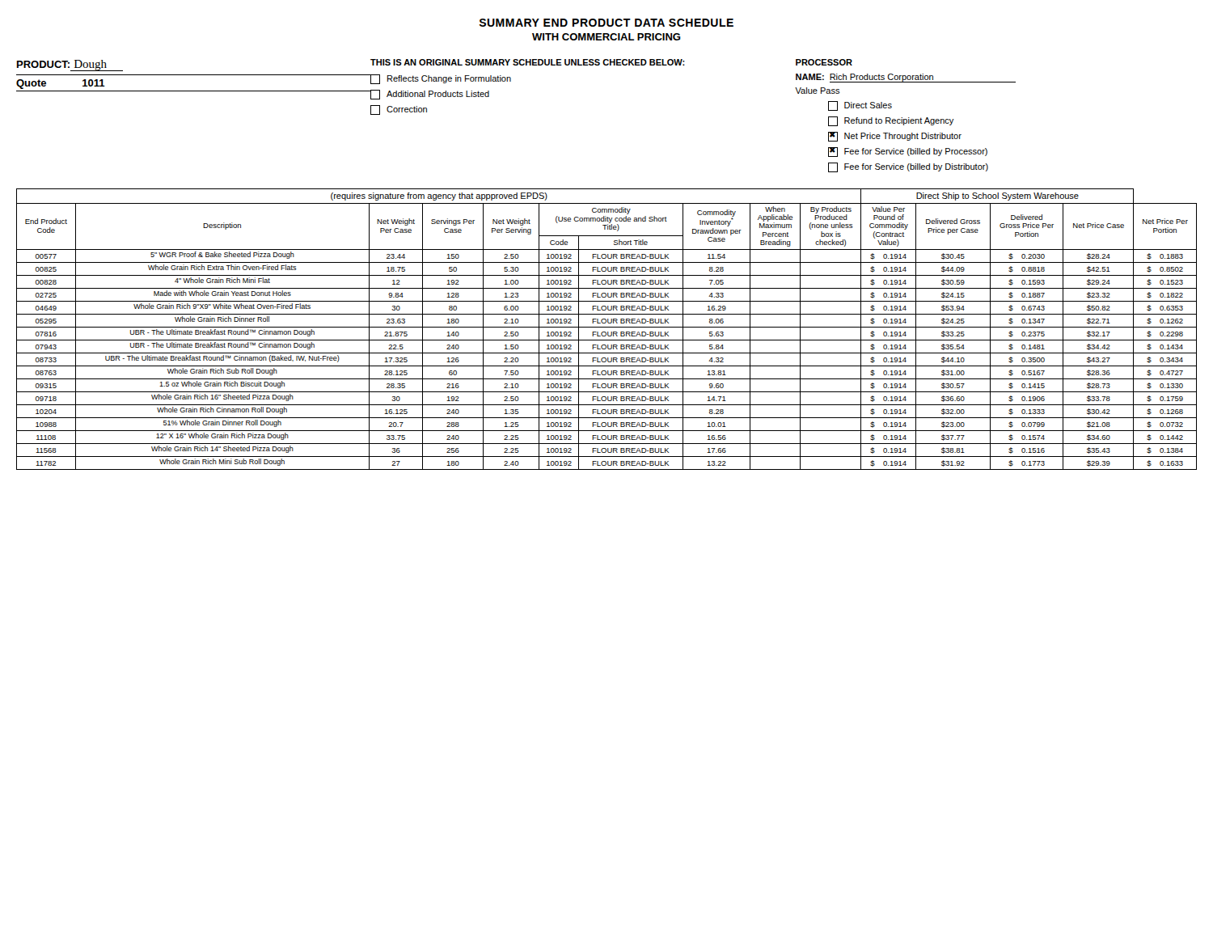SUMMARY END PRODUCT DATA SCHEDULE
WITH COMMERCIAL PRICING
PRODUCT:Dough
Quote 1011
THIS IS AN ORIGINAL SUMMARY SCHEDULE UNLESS CHECKED BELOW:
Reflects Change in Formulation
Additional Products Listed
Correction
PROCESSOR
NAME: Rich Products Corporation
Value Pass
Direct Sales
Refund to Recipient Agency
Net Price Throught Distributor
Fee for Service (billed by Processor)
Fee for Service (billed by Distributor)
| (requires signature from agency that appproved EPDS) | Direct Ship to School System Warehouse |
| --- | --- |
| End Product Code | Description | Net Weight Per Case | Servings Per Case | Net Weight Per Serving | Commodity (Use Commodity code and Short Title) | Commodity Inventory * Drawdown per Case | When Applicable Maximum Percent Breading | By Products Produced (none unless box is checked) | Value Per Pound of Commodity (Contract Value) | Delivered Gross Price per Case | Delivered Gross Price Per Portion | Net Price Case | Net Price Per Portion |
| Code | Short Title |
| 00577 | 5" WGR Proof & Bake Sheeted Pizza Dough | 23.44 | 150 | 2.50 | 100192 | FLOUR BREAD-BULK | 11.54 | | | $ 0.1914 | $30.45 | $ 0.2030 | $28.24 | $ 0.1883 |
| 00825 | Whole Grain Rich Extra Thin Oven-Fired Flats | 18.75 | 50 | 5.30 | 100192 | FLOUR BREAD-BULK | 8.28 | | | $ 0.1914 | $44.09 | $ 0.8818 | $42.51 | $ 0.8502 |
| 00828 | 4" Whole Grain Rich Mini Flat | 12 | 192 | 1.00 | 100192 | FLOUR BREAD-BULK | 7.05 | | | $ 0.1914 | $30.59 | $ 0.1593 | $29.24 | $ 0.1523 |
| 02725 | Made with Whole Grain Yeast Donut Holes | 9.84 | 128 | 1.23 | 100192 | FLOUR BREAD-BULK | 4.33 | | | $ 0.1914 | $24.15 | $ 0.1887 | $23.32 | $ 0.1822 |
| 04649 | Whole Grain Rich 9"X9" White Wheat Oven-Fired Flats | 30 | 80 | 6.00 | 100192 | FLOUR BREAD-BULK | 16.29 | | | $ 0.1914 | $53.94 | $ 0.6743 | $50.82 | $ 0.6353 |
| 05295 | Whole Grain Rich Dinner Roll | 23.63 | 180 | 2.10 | 100192 | FLOUR BREAD-BULK | 8.06 | | | $ 0.1914 | $24.25 | $ 0.1347 | $22.71 | $ 0.1262 |
| 07816 | UBR - The Ultimate Breakfast Round™ Cinnamon Dough | 21.875 | 140 | 2.50 | 100192 | FLOUR BREAD-BULK | 5.63 | | | $ 0.1914 | $33.25 | $ 0.2375 | $32.17 | $ 0.2298 |
| 07943 | UBR - The Ultimate Breakfast Round™ Cinnamon Dough | 22.5 | 240 | 1.50 | 100192 | FLOUR BREAD-BULK | 5.84 | | | $ 0.1914 | $35.54 | $ 0.1481 | $34.42 | $ 0.1434 |
| 08733 | UBR - The Ultimate Breakfast Round™ Cinnamon (Baked, IW, Nut-Free) | 17.325 | 126 | 2.20 | 100192 | FLOUR BREAD-BULK | 4.32 | | | $ 0.1914 | $44.10 | $ 0.3500 | $43.27 | $ 0.3434 |
| 08763 | Whole Grain Rich Sub Roll Dough | 28.125 | 60 | 7.50 | 100192 | FLOUR BREAD-BULK | 13.81 | | | $ 0.1914 | $31.00 | $ 0.5167 | $28.36 | $ 0.4727 |
| 09315 | 1.5 oz Whole Grain Rich Biscuit Dough | 28.35 | 216 | 2.10 | 100192 | FLOUR BREAD-BULK | 9.60 | | | $ 0.1914 | $30.57 | $ 0.1415 | $28.73 | $ 0.1330 |
| 09718 | Whole Grain Rich 16" Sheeted Pizza Dough | 30 | 192 | 2.50 | 100192 | FLOUR BREAD-BULK | 14.71 | | | $ 0.1914 | $36.60 | $ 0.1906 | $33.78 | $ 0.1759 |
| 10204 | Whole Grain Rich Cinnamon Roll Dough | 16.125 | 240 | 1.35 | 100192 | FLOUR BREAD-BULK | 8.28 | | | $ 0.1914 | $32.00 | $ 0.1333 | $30.42 | $ 0.1268 |
| 10988 | 51% Whole Grain Dinner Roll Dough | 20.7 | 288 | 1.25 | 100192 | FLOUR BREAD-BULK | 10.01 | | | $ 0.1914 | $23.00 | $ 0.0799 | $21.08 | $ 0.0732 |
| 11108 | 12" X 16" Whole Grain Rich Pizza Dough | 33.75 | 240 | 2.25 | 100192 | FLOUR BREAD-BULK | 16.56 | | | $ 0.1914 | $37.77 | $ 0.1574 | $34.60 | $ 0.1442 |
| 11568 | Whole Grain Rich 14" Sheeted Pizza Dough | 36 | 256 | 2.25 | 100192 | FLOUR BREAD-BULK | 17.66 | | | $ 0.1914 | $38.81 | $ 0.1516 | $35.43 | $ 0.1384 |
| 11782 | Whole Grain Rich Mini Sub Roll Dough | 27 | 180 | 2.40 | 100192 | FLOUR BREAD-BULK | 13.22 | | | $ 0.1914 | $31.92 | $ 0.1773 | $29.39 | $ 0.1633 |